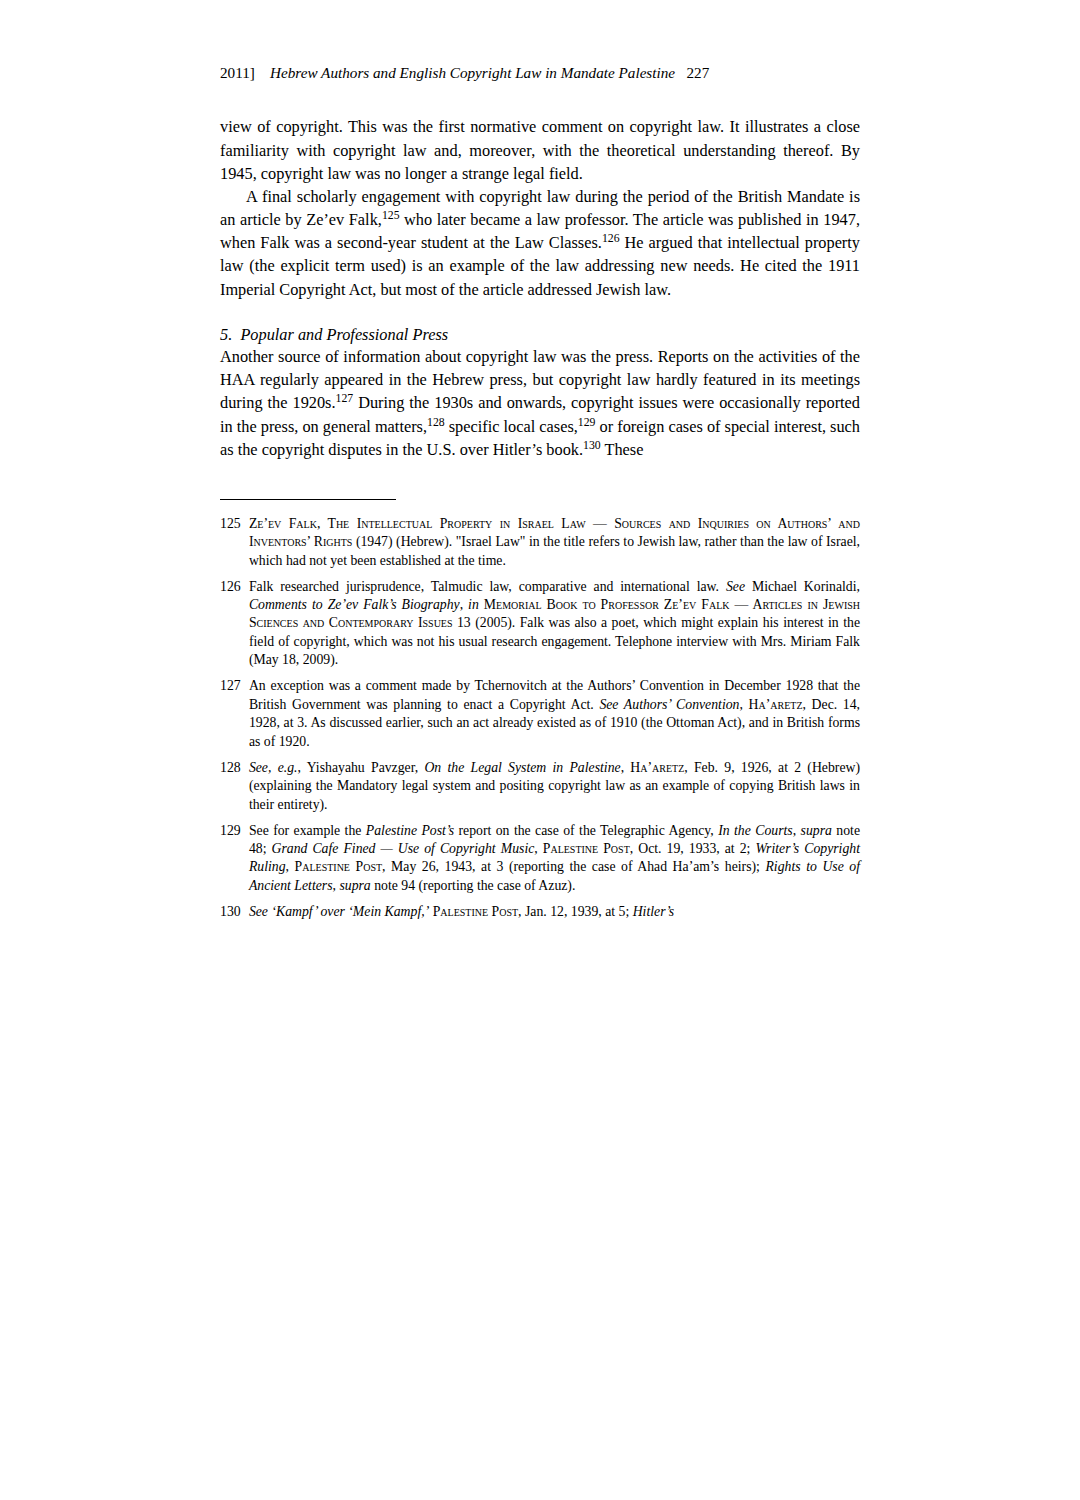2011] Hebrew Authors and English Copyright Law in Mandate Palestine 227
view of copyright. This was the first normative comment on copyright law. It illustrates a close familiarity with copyright law and, moreover, with the theoretical understanding thereof. By 1945, copyright law was no longer a strange legal field.
A final scholarly engagement with copyright law during the period of the British Mandate is an article by Ze’ev Falk,125 who later became a law professor. The article was published in 1947, when Falk was a second-year student at the Law Classes.126 He argued that intellectual property law (the explicit term used) is an example of the law addressing new needs. He cited the 1911 Imperial Copyright Act, but most of the article addressed Jewish law.
5. Popular and Professional Press
Another source of information about copyright law was the press. Reports on the activities of the HAA regularly appeared in the Hebrew press, but copyright law hardly featured in its meetings during the 1920s.127 During the 1930s and onwards, copyright issues were occasionally reported in the press, on general matters,128 specific local cases,129 or foreign cases of special interest, such as the copyright disputes in the U.S. over Hitler’s book.130 These
125 Ze’ev Falk, The Intellectual Property in Israel Law — Sources and Inquiries on Authors’ and Inventors’ Rights (1947) (Hebrew). "Israel Law" in the title refers to Jewish law, rather than the law of Israel, which had not yet been established at the time.
126 Falk researched jurisprudence, Talmudic law, comparative and international law. See Michael Korinaldi, Comments to Ze’ev Falk’s Biography, in Memorial Book to Professor Ze’ev Falk — Articles in Jewish Sciences and Contemporary Issues 13 (2005). Falk was also a poet, which might explain his interest in the field of copyright, which was not his usual research engagement. Telephone interview with Mrs. Miriam Falk (May 18, 2009).
127 An exception was a comment made by Tchernovitch at the Authors’ Convention in December 1928 that the British Government was planning to enact a Copyright Act. See Authors’ Convention, Ha’aretz, Dec. 14, 1928, at 3. As discussed earlier, such an act already existed as of 1910 (the Ottoman Act), and in British forms as of 1920.
128 See, e.g., Yishayahu Pavzger, On the Legal System in Palestine, Ha’aretz, Feb. 9, 1926, at 2 (Hebrew) (explaining the Mandatory legal system and positing copyright law as an example of copying British laws in their entirety).
129 See for example the Palestine Post’s report on the case of the Telegraphic Agency, In the Courts, supra note 48; Grand Cafe Fined — Use of Copyright Music, Palestine Post, Oct. 19, 1933, at 2; Writer’s Copyright Ruling, Palestine Post, May 26, 1943, at 3 (reporting the case of Ahad Ha’am’s heirs); Rights to Use of Ancient Letters, supra note 94 (reporting the case of Azuz).
130 See ‘Kampf’ over ‘Mein Kampf,’ Palestine Post, Jan. 12, 1939, at 5; Hitler’s